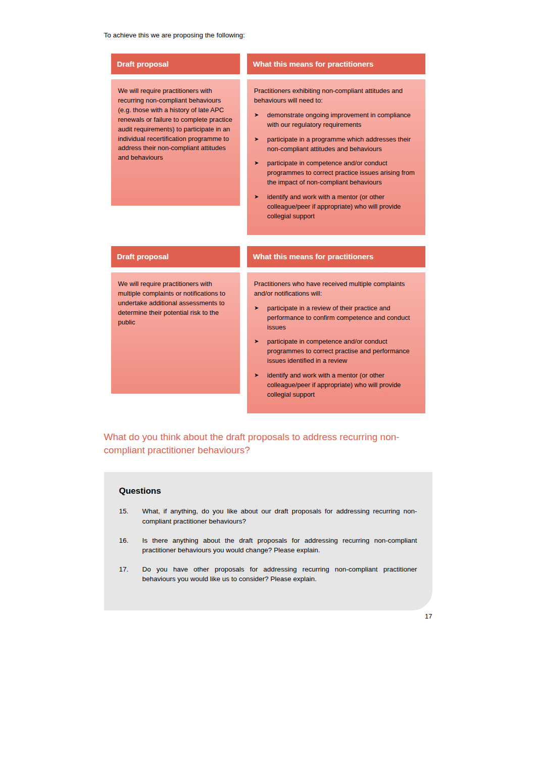To achieve this we are proposing the following:
| Draft proposal | What this means for practitioners |
| We will require practitioners with recurring non-compliant behaviours (e.g. those with a history of late APC renewals or failure to complete practice audit requirements) to participate in an individual recertification programme to address their non-compliant attitudes and behaviours | Practitioners exhibiting non-compliant attitudes and behaviours will need to: demonstrate ongoing improvement in compliance with our regulatory requirements participate in a programme which addresses their non-compliant attitudes and behaviours participate in competence and/or conduct programmes to correct practice issues arising from the impact of non-compliant behaviours identify and work with a mentor (or other colleague/peer if appropriate) who will provide collegial support |
| Draft proposal | What this means for practitioners |
| We will require practitioners with multiple complaints or notifications to undertake additional assessments to determine their potential risk to the public | Practitioners who have received multiple complaints and/or notifications will: participate in a review of their practice and performance to confirm competence and conduct issues participate in competence and/or conduct programmes to correct practise and performance issues identified in a review identify and work with a mentor (or other colleague/peer if appropriate) who will provide collegial support |
What do you think about the draft proposals to address recurring non-compliant practitioner behaviours?
Questions
What, if anything, do you like about our draft proposals for addressing recurring non-compliant practitioner behaviours?
Is there anything about the draft proposals for addressing recurring non-compliant practitioner behaviours you would change? Please explain.
Do you have other proposals for addressing recurring non-compliant practitioner behaviours you would like us to consider? Please explain.
17